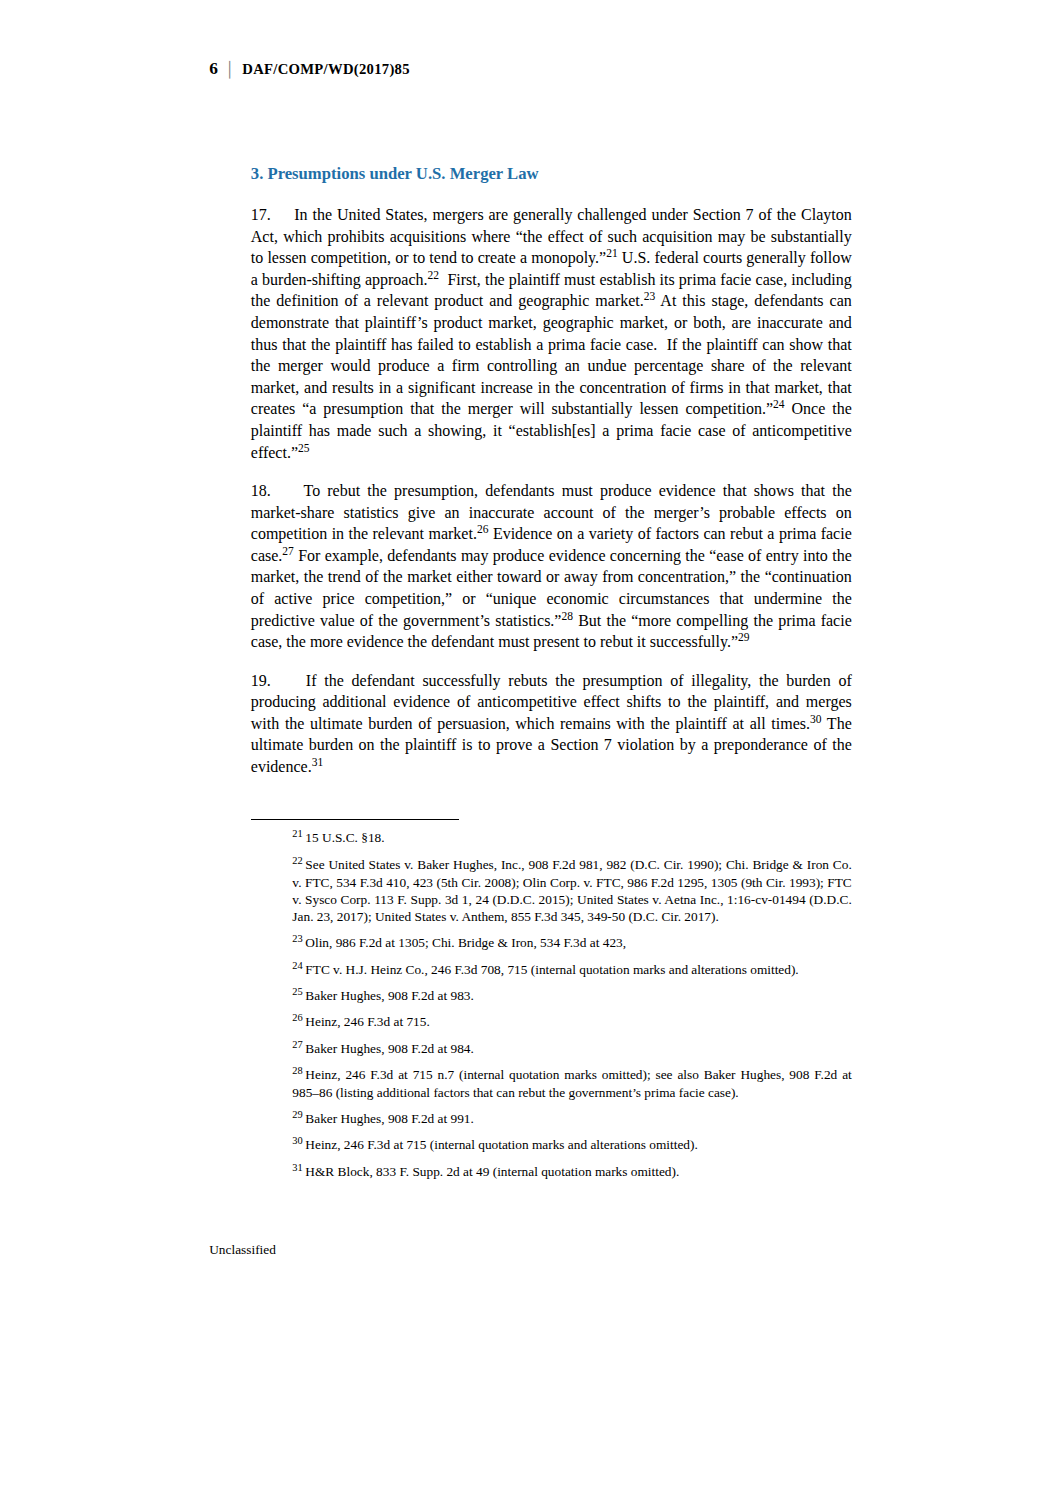6│DAF/COMP/WD(2017)85
3. Presumptions under U.S. Merger Law
17. In the United States, mergers are generally challenged under Section 7 of the Clayton Act, which prohibits acquisitions where “the effect of such acquisition may be substantially to lessen competition, or to tend to create a monopoly.”21 U.S. federal courts generally follow a burden-shifting approach.22 First, the plaintiff must establish its prima facie case, including the definition of a relevant product and geographic market.23 At this stage, defendants can demonstrate that plaintiff’s product market, geographic market, or both, are inaccurate and thus that the plaintiff has failed to establish a prima facie case. If the plaintiff can show that the merger would produce a firm controlling an undue percentage share of the relevant market, and results in a significant increase in the concentration of firms in that market, that creates “a presumption that the merger will substantially lessen competition.”24 Once the plaintiff has made such a showing, it “establish[es] a prima facie case of anticompetitive effect.”25
18. To rebut the presumption, defendants must produce evidence that shows that the market-share statistics give an inaccurate account of the merger’s probable effects on competition in the relevant market.26 Evidence on a variety of factors can rebut a prima facie case.27 For example, defendants may produce evidence concerning the “ease of entry into the market, the trend of the market either toward or away from concentration,” the “continuation of active price competition,” or “unique economic circumstances that undermine the predictive value of the government’s statistics.”28 But the “more compelling the prima facie case, the more evidence the defendant must present to rebut it successfully.”29
19. If the defendant successfully rebuts the presumption of illegality, the burden of producing additional evidence of anticompetitive effect shifts to the plaintiff, and merges with the ultimate burden of persuasion, which remains with the plaintiff at all times.30 The ultimate burden on the plaintiff is to prove a Section 7 violation by a preponderance of the evidence.31
2115 U.S.C. §18.
22 See United States v. Baker Hughes, Inc., 908 F.2d 981, 982 (D.C. Cir. 1990); Chi. Bridge & Iron Co. v. FTC, 534 F.3d 410, 423 (5th Cir. 2008); Olin Corp. v. FTC, 986 F.2d 1295, 1305 (9th Cir. 1993); FTC v. Sysco Corp. 113 F. Supp. 3d 1, 24 (D.D.C. 2015); United States v. Aetna Inc., 1:16-cv-01494 (D.D.C. Jan. 23, 2017); United States v. Anthem, 855 F.3d 345, 349-50 (D.C. Cir. 2017).
23 Olin, 986 F.2d at 1305; Chi. Bridge & Iron, 534 F.3d at 423,
24 FTC v. H.J. Heinz Co., 246 F.3d 708, 715 (internal quotation marks and alterations omitted).
25 Baker Hughes, 908 F.2d at 983.
26 Heinz, 246 F.3d at 715.
27 Baker Hughes, 908 F.2d at 984.
28 Heinz, 246 F.3d at 715 n.7 (internal quotation marks omitted); see also Baker Hughes, 908 F.2d at 985–86 (listing additional factors that can rebut the government’s prima facie case).
29 Baker Hughes, 908 F.2d at 991.
30 Heinz, 246 F.3d at 715 (internal quotation marks and alterations omitted).
31 H&R Block, 833 F. Supp. 2d at 49 (internal quotation marks omitted).
Unclassified